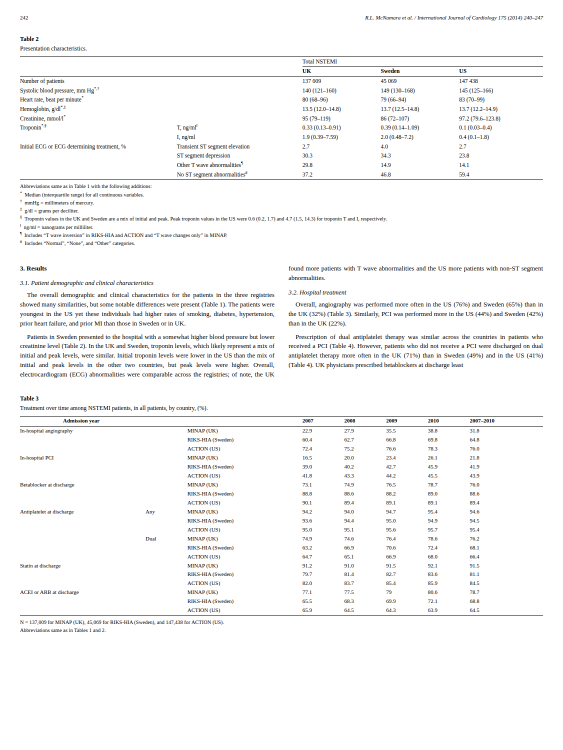242
R.L. McNamara et al. / International Journal of Cardiology 175 (2014) 240–247
Table 2
Presentation characteristics.
| | | Total NSTEMI |
| --- | --- | --- |
| | | UK | Sweden | US |
| Number of patients | | 137 009 | 45 069 | 147 438 |
| Systolic blood pressure, mm Hg *,† | | 140 (121–160) | 149 (130–168) | 145 (125–166) |
| Heart rate, beat per minute * | | 80 (68–96) | 79 (66–94) | 83 (70–99) |
| Hemoglobin, g/dl *,‡ | | 13.5 (12.0–14.8) | 13.7 (12.5–14.8) | 13.7 (12.2–14.9) |
| Creatinine, mmol/l * | | 95 (79–119) | 86 (72–107) | 97.2 (79.6–123.8) |
| Troponin *,§ | T, ng/ml ‖ | 0.33 (0.13–0.91) | 0.39 (0.14–1.09) | 0.1 (0.03–0.4) |
| | I, ng/ml | 1.9 (0.39–7.59) | 2.0 (0.48–7.2) | 0.4 (0.1–1.8) |
| Initial ECG or ECG determining treatment, % | Transient ST segment elevation | 2.7 | 4.0 | 2.7 |
| | ST segment depression | 30.3 | 34.3 | 23.8 |
| | Other T wave abnormalities ¶ | 29.8 | 14.9 | 14.1 |
| | No ST segment abnormalities # | 37.2 | 46.8 | 59.4 |
Abbreviations same as in Table 1 with the following additions:
* Median (interquartile range) for all continuous variables.
† mmHg = millimeters of mercury.
‡ g/dl = grams per deciliter.
§ Troponin values in the UK and Sweden are a mix of initial and peak. Peak troponin values in the US were 0.6 (0.2, 1.7) and 4.7 (1.5, 14.3) for troponin T and I, respectively.
‖ ng/ml = nanograms per milliliter.
¶ Includes “T wave inversion” in RIKS-HIA and ACTION and “T wave changes only” in MINAP.
# Includes “Normal”, “None”, and “Other” categories.
3. Results
3.1. Patient demographic and clinical characteristics
The overall demographic and clinical characteristics for the patients in the three registries showed many similarities, but some notable differences were present (Table 1). The patients were youngest in the US yet these individuals had higher rates of smoking, diabetes, hypertension, prior heart failure, and prior MI than those in Sweden or in UK.
Patients in Sweden presented to the hospital with a somewhat higher blood pressure but lower creatinine level (Table 2). In the UK and Sweden, troponin levels, which likely represent a mix of initial and peak levels, were similar. Initial troponin levels were lower in the US than the mix of initial and peak levels in the other two countries, but peak levels were higher. Overall, electrocardiogram (ECG) abnormalities were comparable across the registries; of note, the UK found more patients with T wave abnormalities and the US more patients with non-ST segment abnormalities.
3.2. Hospital treatment
Overall, angiography was performed more often in the US (76%) and Sweden (65%) than in the UK (32%) (Table 3). Similarly, PCI was performed more in the US (44%) and Sweden (42%) than in the UK (22%).
Prescription of dual antiplatelet therapy was similar across the countries in patients who received a PCI (Table 4). However, patients who did not receive a PCI were discharged on dual antiplatelet therapy more often in the UK (71%) than in Sweden (49%) and in the US (41%) (Table 4). UK physicians prescribed betablockers at discharge least
Table 3
Treatment over time among NSTEMI patients, in all patients, by country, (%).
| Admission year | | | 2007 | 2008 | 2009 | 2010 | 2007–2010 |
| --- | --- | --- | --- | --- | --- | --- | --- |
| In-hospital angiography | | MINAP (UK) | 22.9 | 27.9 | 35.5 | 38.8 | 31.8 |
| | | RIKS-HIA (Sweden) | 60.4 | 62.7 | 66.8 | 69.8 | 64.8 |
| | | ACTION (US) | 72.4 | 75.2 | 76.6 | 78.3 | 76.0 |
| In-hospital PCI | | MINAP (UK) | 16.5 | 20.0 | 23.4 | 26.1 | 21.8 |
| | | RIKS-HIA (Sweden) | 39.0 | 40.2 | 42.7 | 45.9 | 41.9 |
| | | ACTION (US) | 41.8 | 43.3 | 44.2 | 45.5 | 43.9 |
| Betablocker at discharge | | MINAP (UK) | 73.1 | 74.9 | 76.5 | 78.7 | 76.0 |
| | | RIKS-HIA (Sweden) | 88.8 | 88.6 | 88.2 | 89.0 | 88.6 |
| | | ACTION (US) | 90.1 | 89.4 | 89.1 | 89.1 | 89.4 |
| Antiplatelet at discharge | Any | MINAP (UK) | 94.2 | 94.0 | 94.7 | 95.4 | 94.6 |
| | | RIKS-HIA (Sweden) | 93.6 | 94.4 | 95.0 | 94.9 | 94.5 |
| | | ACTION (US) | 95.0 | 95.1 | 95.6 | 95.7 | 95.4 |
| | Dual | MINAP (UK) | 74.9 | 74.6 | 76.4 | 78.6 | 76.2 |
| | | RIKS-HIA (Sweden) | 63.2 | 66.9 | 70.6 | 72.4 | 68.1 |
| | | ACTION (US) | 64.7 | 65.1 | 66.9 | 68.0 | 66.4 |
| Statin at discharge | | MINAP (UK) | 91.2 | 91.0 | 91.5 | 92.1 | 91.5 |
| | | RIKS-HIA (Sweden) | 79.7 | 81.4 | 82.7 | 83.6 | 81.1 |
| | | ACTION (US) | 82.0 | 83.7 | 85.4 | 85.9 | 84.5 |
| ACEI or ARB at discharge | | MINAP (UK) | 77.1 | 77.5 | 79 | 80.6 | 78.7 |
| | | RIKS-HIA (Sweden) | 65.5 | 68.3 | 69.9 | 72.1 | 68.8 |
| | | ACTION (US) | 65.9 | 64.5 | 64.3 | 63.9 | 64.5 |
N = 137,009 for MINAP (UK), 45,069 for RIKS-HIA (Sweden), and 147,438 for ACTION (US).
Abbreviations same as in Tables 1 and 2.